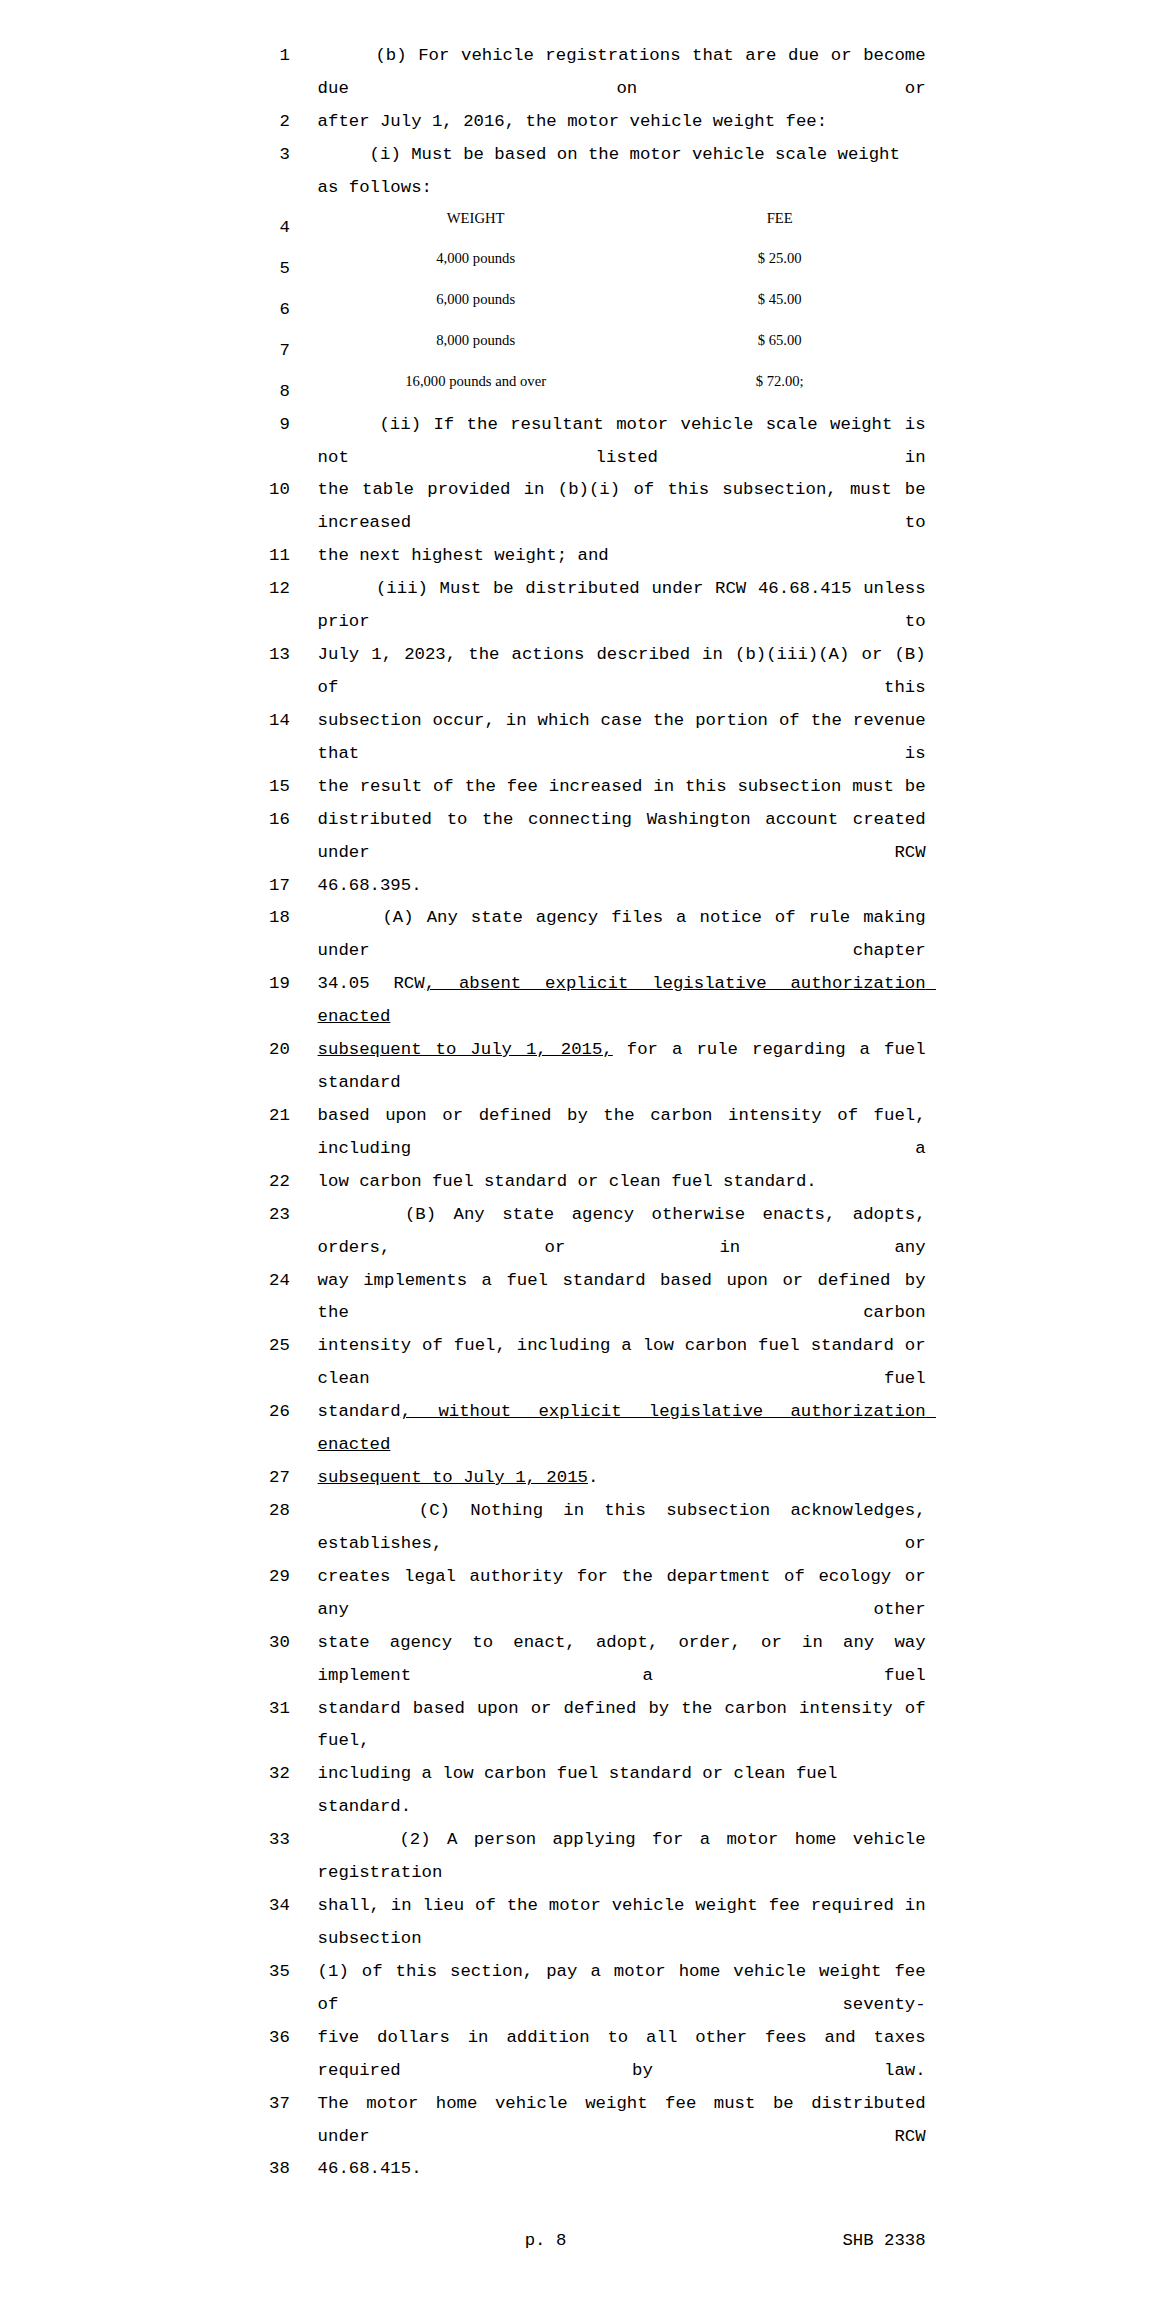1
(b) For vehicle registrations that are due or become due on or
2
after July 1, 2016, the motor vehicle weight fee:
3
(i) Must be based on the motor vehicle scale weight as follows:
4
| WEIGHT | FEE |
5
| 4,000 pounds | $ 25.00 |
6
| 6,000 pounds | $ 45.00 |
7
| 8,000 pounds | $ 65.00 |
8
| 16,000 pounds and over | $ 72.00; |
9
(ii) If the resultant motor vehicle scale weight is not listed in
10
the table provided in (b)(i) of this subsection, must be increased to
11
the next highest weight; and
12
(iii) Must be distributed under RCW 46.68.415 unless prior to
13
July 1, 2023, the actions described in (b)(iii)(A) or (B) of this
14
subsection occur, in which case the portion of the revenue that is
15
the result of the fee increased in this subsection must be
16
distributed to the connecting Washington account created under RCW
17
46.68.395.
18
(A) Any state agency files a notice of rule making under chapter
19
34.05 RCW, absent explicit legislative authorization enacted
20
subsequent to July 1, 2015, for a rule regarding a fuel standard
21
based upon or defined by the carbon intensity of fuel, including a
22
low carbon fuel standard or clean fuel standard.
23
(B) Any state agency otherwise enacts, adopts, orders, or in any
24
way implements a fuel standard based upon or defined by the carbon
25
intensity of fuel, including a low carbon fuel standard or clean fuel
26
standard, without explicit legislative authorization enacted
27
subsequent to July 1, 2015.
28
(C) Nothing in this subsection acknowledges, establishes, or
29
creates legal authority for the department of ecology or any other
30
state agency to enact, adopt, order, or in any way implement a fuel
31
standard based upon or defined by the carbon intensity of fuel,
32
including a low carbon fuel standard or clean fuel standard.
33
(2) A person applying for a motor home vehicle registration
34
shall, in lieu of the motor vehicle weight fee required in subsection
35
(1) of this section, pay a motor home vehicle weight fee of seventy-
36
five dollars in addition to all other fees and taxes required by law.
37
The motor home vehicle weight fee must be distributed under RCW
38
46.68.415.
p. 8
SHB 2338